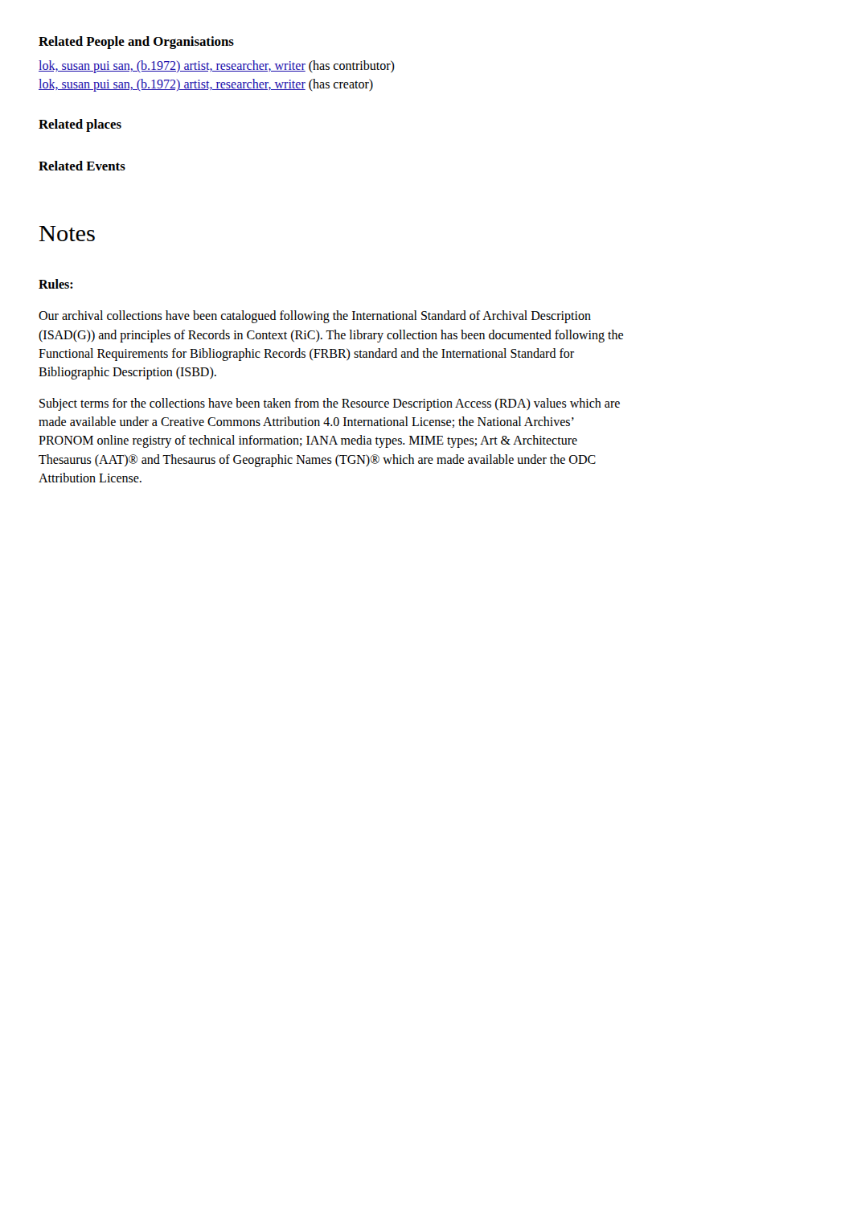Related People and Organisations
lok, susan pui san, (b.1972) artist, researcher, writer (has contributor)
lok, susan pui san, (b.1972) artist, researcher, writer (has creator)
Related places
Related Events
Notes
Rules:
Our archival collections have been catalogued following the International Standard of Archival Description (ISAD(G)) and principles of Records in Context (RiC). The library collection has been documented following the Functional Requirements for Bibliographic Records (FRBR) standard and the International Standard for Bibliographic Description (ISBD).
Subject terms for the collections have been taken from the Resource Description Access (RDA) values which are made available under a Creative Commons Attribution 4.0 International License; the National Archives’ PRONOM online registry of technical information; IANA media types. MIME types; Art & Architecture Thesaurus (AAT)® and Thesaurus of Geographic Names (TGN)® which are made available under the ODC Attribution License.